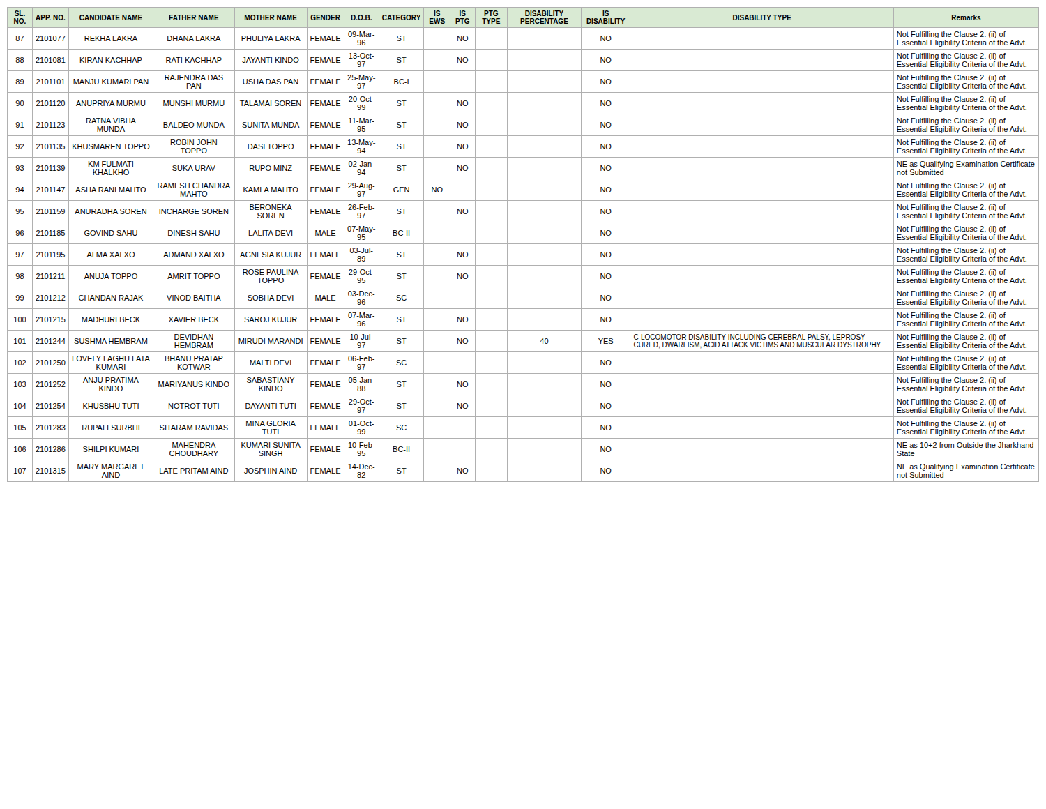| SL. NO. | APP. NO. | CANDIDATE NAME | FATHER NAME | MOTHER NAME | GENDER | D.O.B. | CATEGORY | IS EWS | IS PTG | PTG TYPE | DISABILITY PERCENTAGE | IS DISABILITY | DISABILITY TYPE | Remarks |
| --- | --- | --- | --- | --- | --- | --- | --- | --- | --- | --- | --- | --- | --- | --- |
| 87 | 2101077 | REKHA LAKRA | DHANA LAKRA | PHULIYA LAKRA | FEMALE | 09-Mar-96 | ST | | NO | | | NO | | Not Fulfilling the Clause 2. (ii) of Essential Eligibility Criteria of the Advt. |
| 88 | 2101081 | KIRAN KACHHAP | RATI KACHHAP | JAYANTI KINDO | FEMALE | 13-Oct-97 | ST | | NO | | | NO | | Not Fulfilling the Clause 2. (ii) of Essential Eligibility Criteria of the Advt. |
| 89 | 2101101 | MANJU KUMARI PAN | RAJENDRA DAS PAN | USHA DAS PAN | FEMALE | 25-May-97 | BC-I | | | | | NO | | Not Fulfilling the Clause 2. (ii) of Essential Eligibility Criteria of the Advt. |
| 90 | 2101120 | ANUPRIYA MURMU | MUNSHI MURMU | TALAMAI SOREN | FEMALE | 20-Oct-99 | ST | | NO | | | NO | | Not Fulfilling the Clause 2. (ii) of Essential Eligibility Criteria of the Advt. |
| 91 | 2101123 | RATNA VIBHA MUNDA | BALDEO MUNDA | SUNITA MUNDA | FEMALE | 11-Mar-95 | ST | | NO | | | NO | | Not Fulfilling the Clause 2. (ii) of Essential Eligibility Criteria of the Advt. |
| 92 | 2101135 | KHUSMAREN TOPPO | ROBIN JOHN TOPPO | DASI TOPPO | FEMALE | 13-May-94 | ST | | NO | | | NO | | Not Fulfilling the Clause 2. (ii) of Essential Eligibility Criteria of the Advt. |
| 93 | 2101139 | KM FULMATI KHALKHO | SUKA URAV | RUPO MINZ | FEMALE | 02-Jan-94 | ST | | NO | | | NO | | NE as Qualifying Examination Certificate not Submitted |
| 94 | 2101147 | ASHA RANI MAHTO | RAMESH CHANDRA MAHTO | KAMLA MAHTO | FEMALE | 29-Aug-97 | GEN | NO | | | | NO | | Not Fulfilling the Clause 2. (ii) of Essential Eligibility Criteria of the Advt. |
| 95 | 2101159 | ANURADHA SOREN | INCHARGE SOREN | BERONEKA SOREN | FEMALE | 26-Feb-97 | ST | | NO | | | NO | | Not Fulfilling the Clause 2. (ii) of Essential Eligibility Criteria of the Advt. |
| 96 | 2101185 | GOVIND SAHU | DINESH SAHU | LALITA DEVI | MALE | 07-May-95 | BC-II | | | | | NO | | Not Fulfilling the Clause 2. (ii) of Essential Eligibility Criteria of the Advt. |
| 97 | 2101195 | ALMA XALXO | ADMAND XALXO | AGNESIA KUJUR | FEMALE | 03-Jul-89 | ST | | NO | | | NO | | Not Fulfilling the Clause 2. (ii) of Essential Eligibility Criteria of the Advt. |
| 98 | 2101211 | ANUJA TOPPO | AMRIT TOPPO | ROSE PAULINA TOPPO | FEMALE | 29-Oct-95 | ST | | NO | | | NO | | Not Fulfilling the Clause 2. (ii) of Essential Eligibility Criteria of the Advt. |
| 99 | 2101212 | CHANDAN RAJAK | VINOD BAITHA | SOBHA DEVI | MALE | 03-Dec-96 | SC | | | | | NO | | Not Fulfilling the Clause 2. (ii) of Essential Eligibility Criteria of the Advt. |
| 100 | 2101215 | MADHURI BECK | XAVIER BECK | SAROJ KUJUR | FEMALE | 07-Mar-96 | ST | | NO | | | NO | | Not Fulfilling the Clause 2. (ii) of Essential Eligibility Criteria of the Advt. |
| 101 | 2101244 | SUSHMA HEMBRAM | DEVIDHAN HEMBRAM | MIRUDI MARANDI | FEMALE | 10-Jul-97 | ST | | NO | | 40 | YES | C-LOCOMOTOR DISABILITY INCLUDING CEREBRAL PALSY, LEPROSY CURED, DWARFISM, ACID ATTACK VICTIMS AND MUSCULAR DYSTROPHY | Not Fulfilling the Clause 2. (ii) of Essential Eligibility Criteria of the Advt. |
| 102 | 2101250 | LOVELY LAGHU LATA KUMARI | BHANU PRATAP KOTWAR | MALTI DEVI | FEMALE | 06-Feb-97 | SC | | | | | NO | | Not Fulfilling the Clause 2. (ii) of Essential Eligibility Criteria of the Advt. |
| 103 | 2101252 | ANJU PRATIMA KINDO | MARIYANUS KINDO | SABASTIANY KINDO | FEMALE | 05-Jan-88 | ST | | NO | | | NO | | Not Fulfilling the Clause 2. (ii) of Essential Eligibility Criteria of the Advt. |
| 104 | 2101254 | KHUSBHU TUTI | NOTROT TUTI | DAYANTI TUTI | FEMALE | 29-Oct-97 | ST | | NO | | | NO | | Not Fulfilling the Clause 2. (ii) of Essential Eligibility Criteria of the Advt. |
| 105 | 2101283 | RUPALI SURBHI | SITARAM RAVIDAS | MINA GLORIA TUTI | FEMALE | 01-Oct-99 | SC | | | | | NO | | Not Fulfilling the Clause 2. (ii) of Essential Eligibility Criteria of the Advt. |
| 106 | 2101286 | SHILPI KUMARI | MAHENDRA CHOUDHARY | KUMARI SUNITA SINGH | FEMALE | 10-Feb-95 | BC-II | | | | | NO | | NE as 10+2 from Outside the Jharkhand State |
| 107 | 2101315 | MARY MARGARET AIND | LATE PRITAM AIND | JOSPHIN AIND | FEMALE | 14-Dec-82 | ST | | NO | | | NO | | NE as Qualifying Examination Certificate not Submitted |